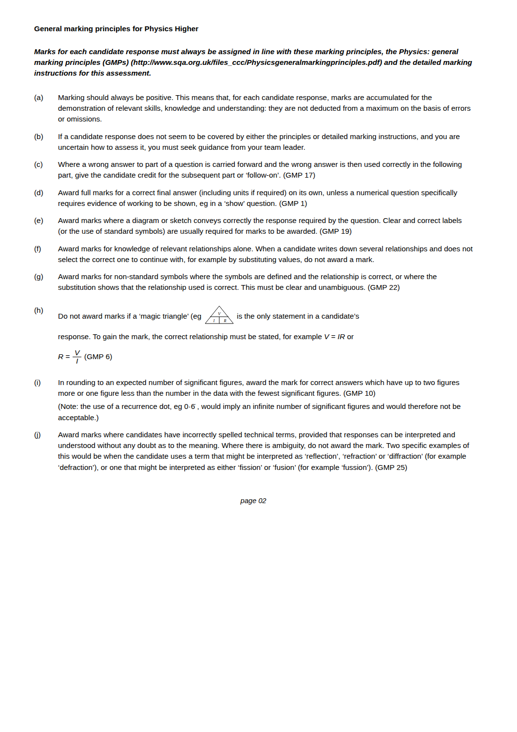General marking principles for Physics Higher
Marks for each candidate response must always be assigned in line with these marking principles, the Physics: general marking principles (GMPs) (http://www.sqa.org.uk/files_ccc/Physicsgeneralmarkingprinciples.pdf) and the detailed marking instructions for this assessment.
(a) Marking should always be positive. This means that, for each candidate response, marks are accumulated for the demonstration of relevant skills, knowledge and understanding: they are not deducted from a maximum on the basis of errors or omissions.
(b) If a candidate response does not seem to be covered by either the principles or detailed marking instructions, and you are uncertain how to assess it, you must seek guidance from your team leader.
(c) Where a wrong answer to part of a question is carried forward and the wrong answer is then used correctly in the following part, give the candidate credit for the subsequent part or ‘follow-on’. (GMP 17)
(d) Award full marks for a correct final answer (including units if required) on its own, unless a numerical question specifically requires evidence of working to be shown, eg in a ‘show’ question. (GMP 1)
(e) Award marks where a diagram or sketch conveys correctly the response required by the question. Clear and correct labels (or the use of standard symbols) are usually required for marks to be awarded. (GMP 19)
(f) Award marks for knowledge of relevant relationships alone. When a candidate writes down several relationships and does not select the correct one to continue with, for example by substituting values, do not award a mark.
(g) Award marks for non-standard symbols where the symbols are defined and the relationship is correct, or where the substitution shows that the relationship used is correct. This must be clear and unambiguous. (GMP 22)
(h)
Do not award marks if a ‘magic triangle’ (eg V I R is the only statement in a candidate’s
response. To gain the mark, the correct relationship must be stated, for example V = IR or
R = VI (GMP 6)
(i) In rounding to an expected number of significant figures, award the mark for correct answers which have up to two figures more or one figure less than the number in the data with the fewest significant figures. (GMP 10)
(Note: the use of a recurrence dot, eg 0·6̇ , would imply an infinite number of significant figures and would therefore not be acceptable.)
(j) Award marks where candidates have incorrectly spelled technical terms, provided that responses can be interpreted and understood without any doubt as to the meaning. Where there is ambiguity, do not award the mark. Two specific examples of this would be when the candidate uses a term that might be interpreted as ‘reflection’, ‘refraction’ or ‘diffraction’ (for example ‘defraction’), or one that might be interpreted as either ‘fission’ or ‘fusion’ (for example ‘fussion’). (GMP 25)
page 02